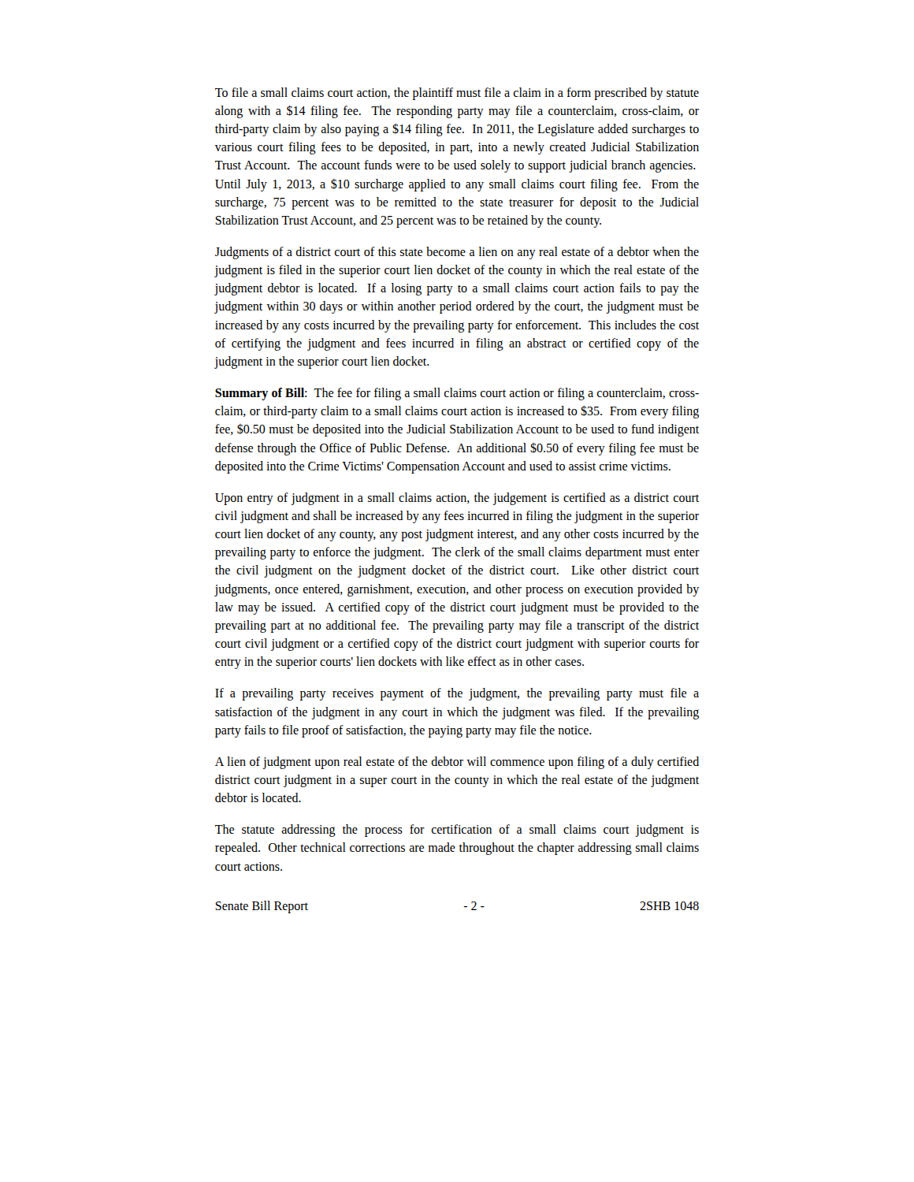To file a small claims court action, the plaintiff must file a claim in a form prescribed by statute along with a $14 filing fee. The responding party may file a counterclaim, cross-claim, or third-party claim by also paying a $14 filing fee. In 2011, the Legislature added surcharges to various court filing fees to be deposited, in part, into a newly created Judicial Stabilization Trust Account. The account funds were to be used solely to support judicial branch agencies. Until July 1, 2013, a $10 surcharge applied to any small claims court filing fee. From the surcharge, 75 percent was to be remitted to the state treasurer for deposit to the Judicial Stabilization Trust Account, and 25 percent was to be retained by the county.
Judgments of a district court of this state become a lien on any real estate of a debtor when the judgment is filed in the superior court lien docket of the county in which the real estate of the judgment debtor is located. If a losing party to a small claims court action fails to pay the judgment within 30 days or within another period ordered by the court, the judgment must be increased by any costs incurred by the prevailing party for enforcement. This includes the cost of certifying the judgment and fees incurred in filing an abstract or certified copy of the judgment in the superior court lien docket.
Summary of Bill: The fee for filing a small claims court action or filing a counterclaim, cross-claim, or third-party claim to a small claims court action is increased to $35. From every filing fee, $0.50 must be deposited into the Judicial Stabilization Account to be used to fund indigent defense through the Office of Public Defense. An additional $0.50 of every filing fee must be deposited into the Crime Victims' Compensation Account and used to assist crime victims.
Upon entry of judgment in a small claims action, the judgement is certified as a district court civil judgment and shall be increased by any fees incurred in filing the judgment in the superior court lien docket of any county, any post judgment interest, and any other costs incurred by the prevailing party to enforce the judgment. The clerk of the small claims department must enter the civil judgment on the judgment docket of the district court. Like other district court judgments, once entered, garnishment, execution, and other process on execution provided by law may be issued. A certified copy of the district court judgment must be provided to the prevailing part at no additional fee. The prevailing party may file a transcript of the district court civil judgment or a certified copy of the district court judgment with superior courts for entry in the superior courts' lien dockets with like effect as in other cases.
If a prevailing party receives payment of the judgment, the prevailing party must file a satisfaction of the judgment in any court in which the judgment was filed. If the prevailing party fails to file proof of satisfaction, the paying party may file the notice.
A lien of judgment upon real estate of the debtor will commence upon filing of a duly certified district court judgment in a super court in the county in which the real estate of the judgment debtor is located.
The statute addressing the process for certification of a small claims court judgment is repealed. Other technical corrections are made throughout the chapter addressing small claims court actions.
Senate Bill Report - 2 - 2SHB 1048